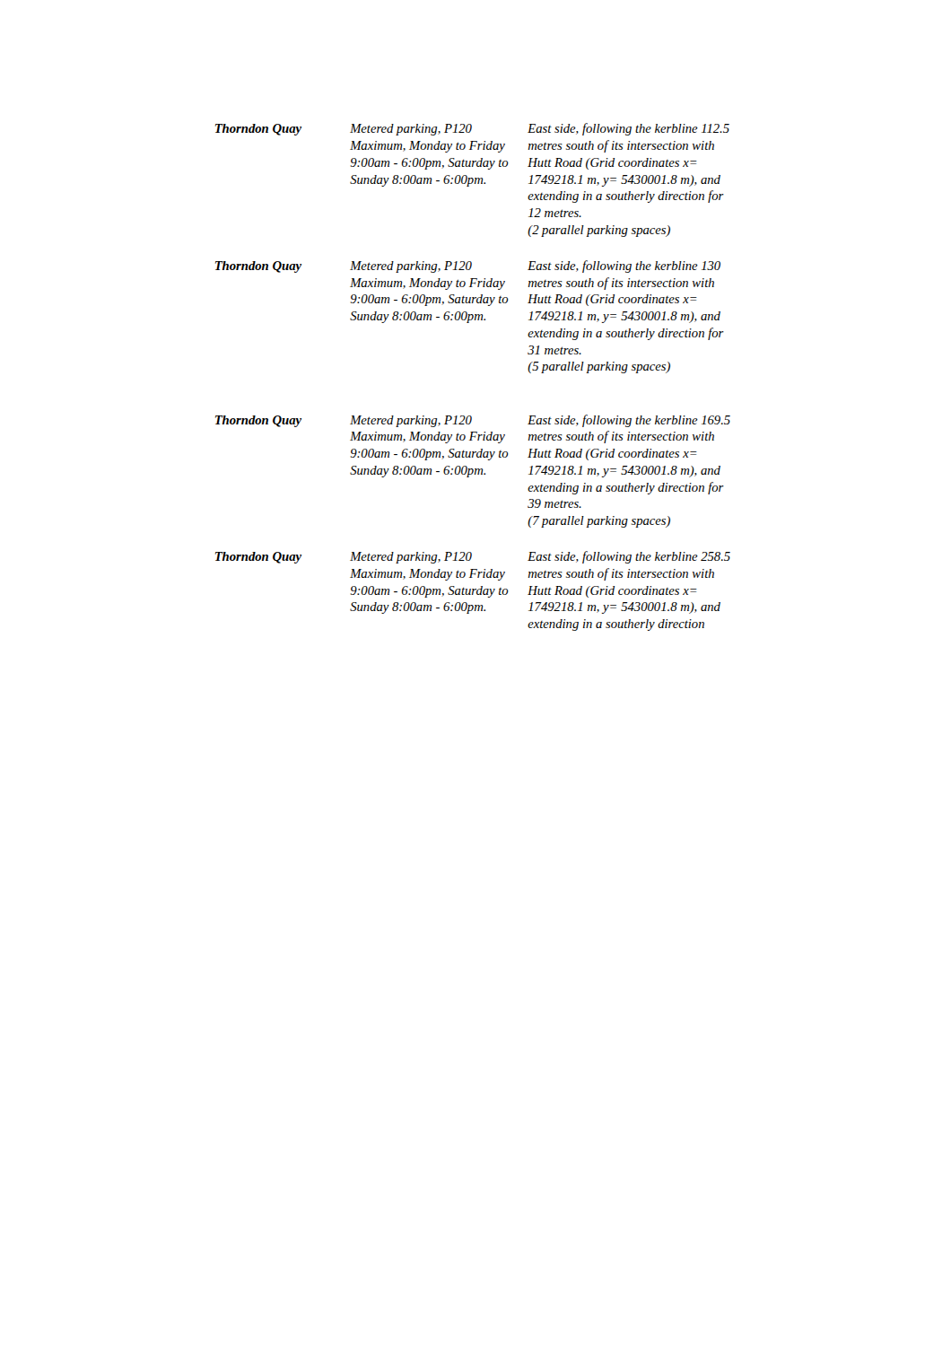| Thorndon Quay | Metered parking, P120 Maximum, Monday to Friday 9:00am - 6:00pm, Saturday to Sunday 8:00am - 6:00pm. | East side, following the kerbline 112.5 metres south of its intersection with Hutt Road (Grid coordinates x= 1749218.1 m, y= 5430001.8 m), and extending in a southerly direction for 12 metres. (2 parallel parking spaces) |
| Thorndon Quay | Metered parking, P120 Maximum, Monday to Friday 9:00am - 6:00pm, Saturday to Sunday 8:00am - 6:00pm. | East side, following the kerbline 130 metres south of its intersection with Hutt Road (Grid coordinates x= 1749218.1 m, y= 5430001.8 m), and extending in a southerly direction for 31 metres. (5 parallel parking spaces) |
| Thorndon Quay | Metered parking, P120 Maximum, Monday to Friday 9:00am - 6:00pm, Saturday to Sunday 8:00am - 6:00pm. | East side, following the kerbline 169.5 metres south of its intersection with Hutt Road (Grid coordinates x= 1749218.1 m, y= 5430001.8 m), and extending in a southerly direction for 39 metres. (7 parallel parking spaces) |
| Thorndon Quay | Metered parking, P120 Maximum, Monday to Friday 9:00am - 6:00pm, Saturday to Sunday 8:00am - 6:00pm. | East side, following the kerbline 258.5 metres south of its intersection with Hutt Road (Grid coordinates x= 1749218.1 m, y= 5430001.8 m), and extending in a southerly direction |